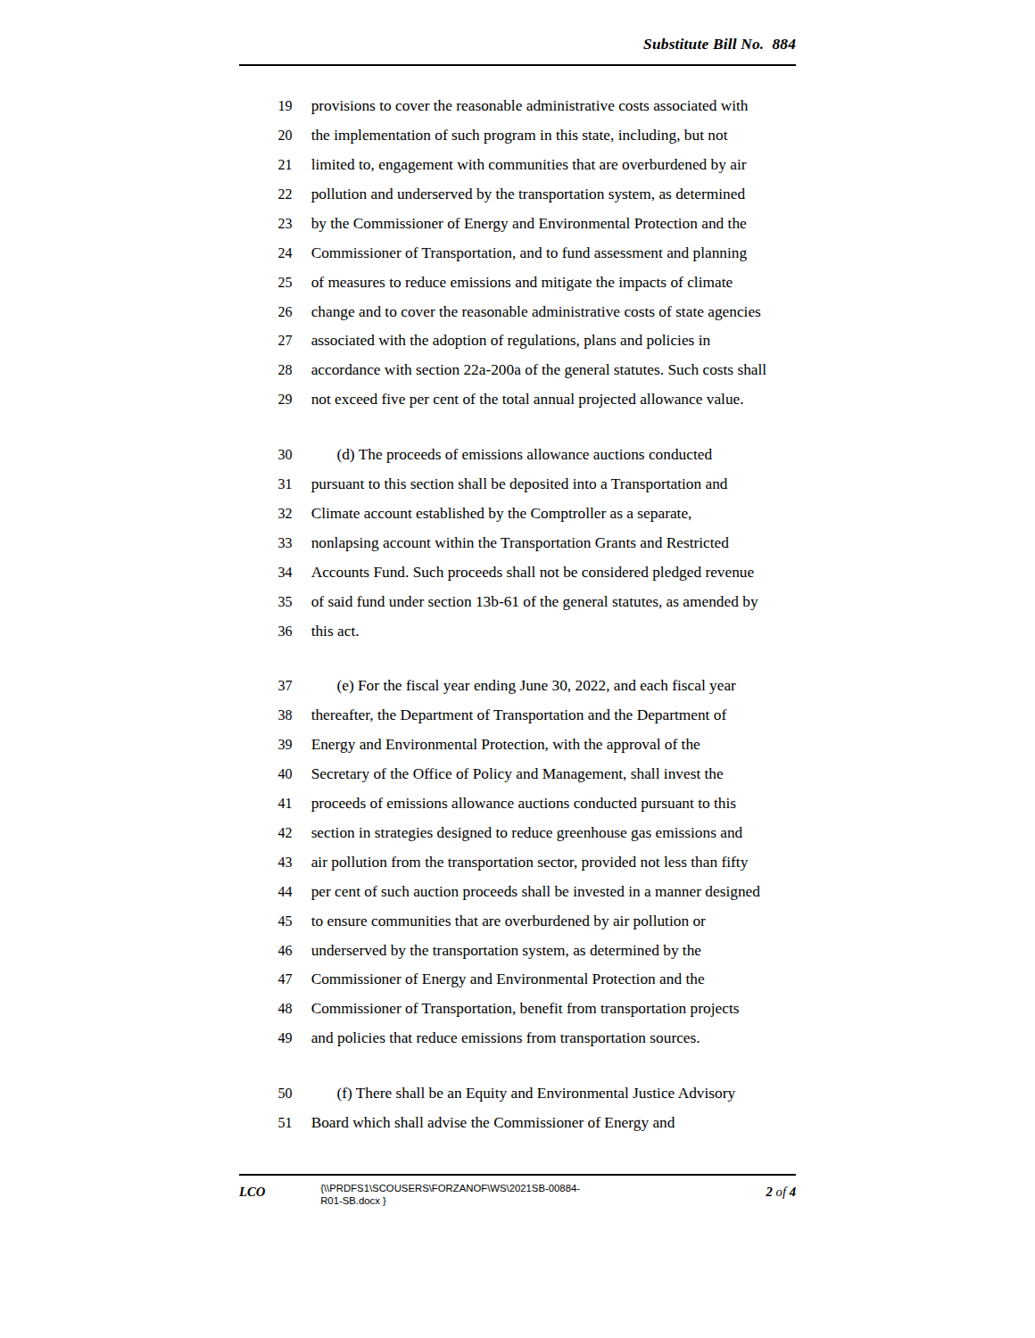Substitute Bill No. 884
19
provisions to cover the reasonable administrative costs associated with
20
the implementation of such program in this state, including, but not
21
limited to, engagement with communities that are overburdened by air
22
pollution and underserved by the transportation system, as determined
23
by the Commissioner of Energy and Environmental Protection and the
24
Commissioner of Transportation, and to fund assessment and planning
25
of measures to reduce emissions and mitigate the impacts of climate
26
change and to cover the reasonable administrative costs of state agencies
27
associated with the adoption of regulations, plans and policies in
28
accordance with section 22a-200a of the general statutes. Such costs shall
29
not exceed five per cent of the total annual projected allowance value.
30
(d) The proceeds of emissions allowance auctions conducted
31
pursuant to this section shall be deposited into a Transportation and
32
Climate account established by the Comptroller as a separate,
33
nonlapsing account within the Transportation Grants and Restricted
34
Accounts Fund. Such proceeds shall not be considered pledged revenue
35
of said fund under section 13b-61 of the general statutes, as amended by
36
this act.
37
(e) For the fiscal year ending June 30, 2022, and each fiscal year
38
thereafter, the Department of Transportation and the Department of
39
Energy and Environmental Protection, with the approval of the
40
Secretary of the Office of Policy and Management, shall invest the
41
proceeds of emissions allowance auctions conducted pursuant to this
42
section in strategies designed to reduce greenhouse gas emissions and
43
air pollution from the transportation sector, provided not less than fifty
44
per cent of such auction proceeds shall be invested in a manner designed
45
to ensure communities that are overburdened by air pollution or
46
underserved by the transportation system, as determined by the
47
Commissioner of Energy and Environmental Protection and the
48
Commissioner of Transportation, benefit from transportation projects
49
and policies that reduce emissions from transportation sources.
50
(f) There shall be an Equity and Environmental Justice Advisory
51
Board which shall advise the Commissioner of Energy and
LCO
{\\PRDFS1\SCOUSERS\FORZANOF\WS\2021SB-00884-
R01-SB.docx }
2 of 4